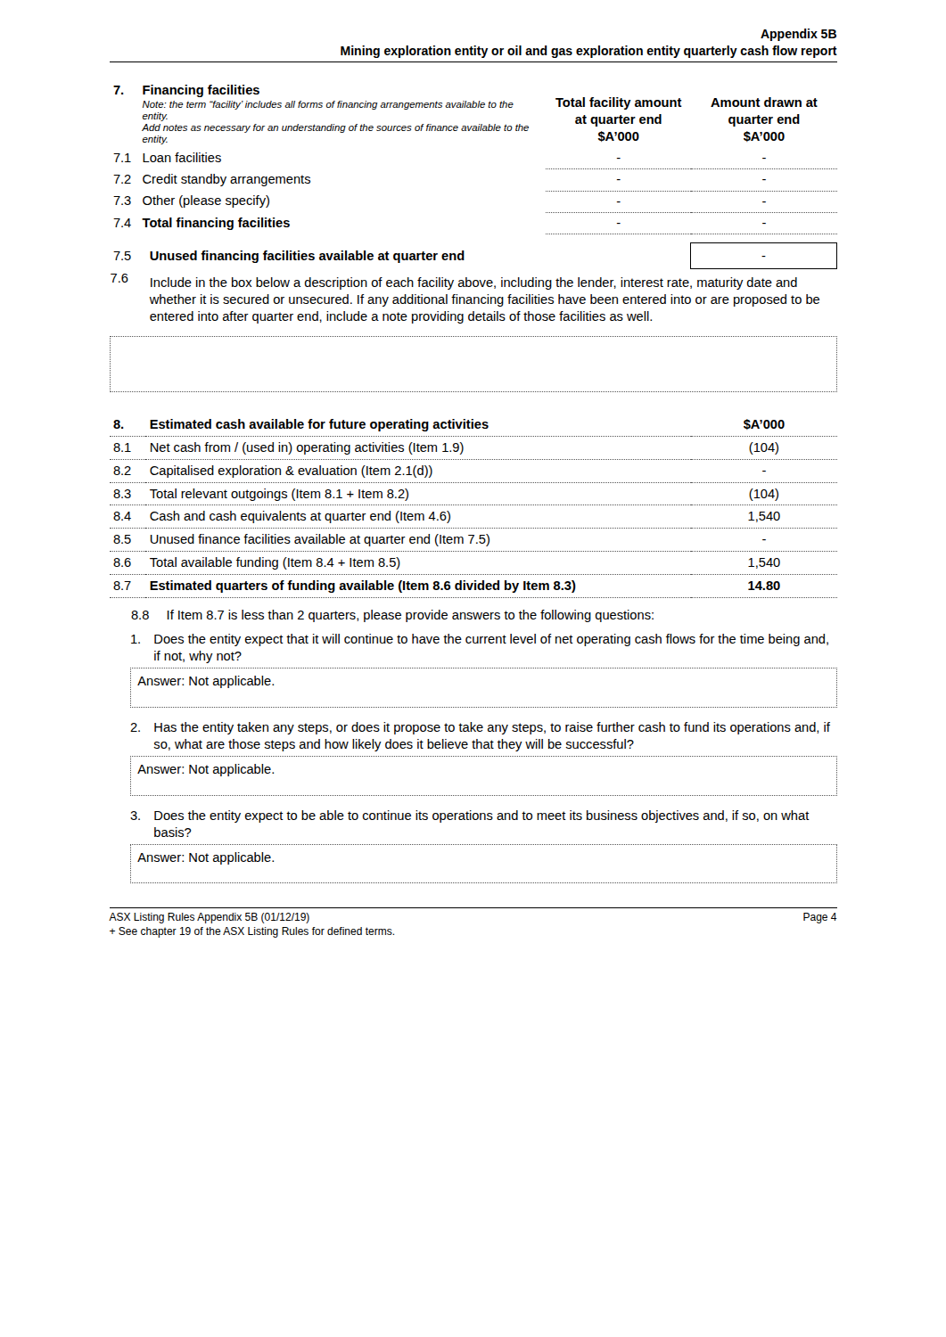Appendix 5B
Mining exploration entity or oil and gas exploration entity quarterly cash flow report
| 7. | Financing facilities Note: the term “facility’ includes all forms of financing arrangements available to the entity. Add notes as necessary for an understanding of the sources of finance available to the entity. | Total facility amount at quarter end $A’000 | Amount drawn at quarter end $A’000 |
| 7.1 | Loan facilities | - | - |
| 7.2 | Credit standby arrangements | - | - |
| 7.3 | Other (please specify) | - | - |
| 7.4 | Total financing facilities | - | - |
| 7.5 | Unused financing facilities available at quarter end | - |
| 7.6 | Include in the box below a description of each facility above, including the lender, interest rate, maturity date and whether it is secured or unsecured. If any additional financing facilities have been entered into or are proposed to be entered into after quarter end, include a note providing details of those facilities as well. |
| 8. | Estimated cash available for future operating activities | $A’000 |
| 8.1 | Net cash from / (used in) operating activities (Item 1.9) | (104) |
| 8.2 | Capitalised exploration & evaluation (Item 2.1(d)) | - |
| 8.3 | Total relevant outgoings (Item 8.1 + Item 8.2) | (104) |
| 8.4 | Cash and cash equivalents at quarter end (Item 4.6) | 1,540 |
| 8.5 | Unused finance facilities available at quarter end (Item 7.5) | - |
| 8.6 | Total available funding (Item 8.4 + Item 8.5) | 1,540 |
| 8.7 | Estimated quarters of funding available (Item 8.6 divided by Item 8.3) | 14.80 |
| 8.8 | If Item 8.7 is less than 2 quarters, please provide answers to the following questions: |
1.
Does the entity expect that it will continue to have the current level of net operating cash flows for the time being and, if not, why not?
Answer: Not applicable.
2.
Has the entity taken any steps, or does it propose to take any steps, to raise further cash to fund its operations and, if so, what are those steps and how likely does it believe that they will be successful?
Answer: Not applicable.
3.
Does the entity expect to be able to continue its operations and to meet its business objectives and, if so, on what basis?
Answer: Not applicable.
ASX Listing Rules Appendix 5B (01/12/19) + See chapter 19 of the ASX Listing Rules for defined terms.
Page 4